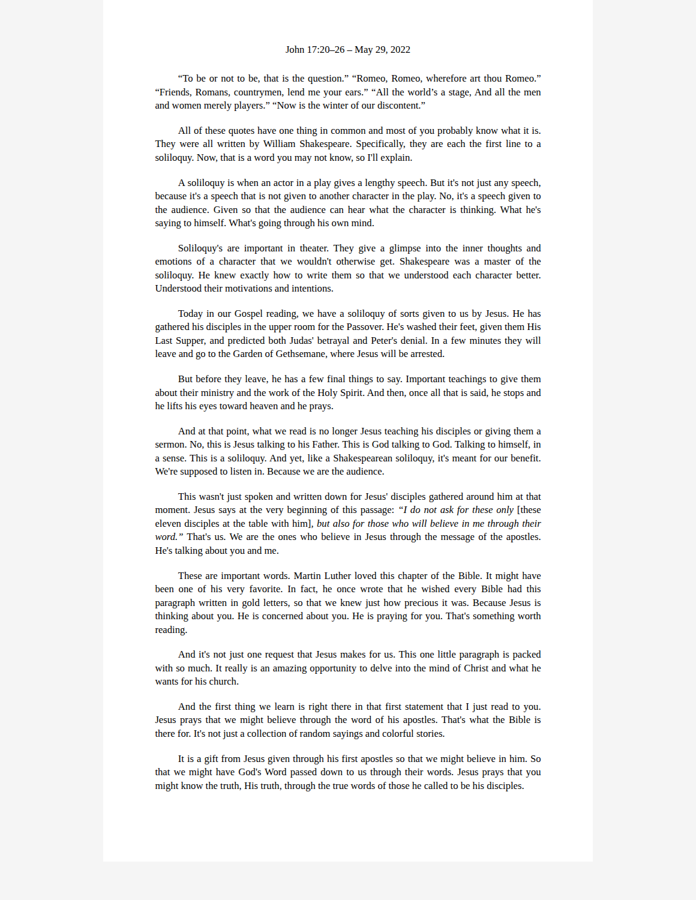John 17:20–26 – May 29, 2022
“To be or not to be, that is the question.” “Romeo, Romeo, wherefore art thou Romeo.” “Friends, Romans, countrymen, lend me your ears.” “All the world’s a stage, And all the men and women merely players.” “Now is the winter of our discontent.”
All of these quotes have one thing in common and most of you probably know what it is. They were all written by William Shakespeare. Specifically, they are each the first line to a soliloquy. Now, that is a word you may not know, so I'll explain.
A soliloquy is when an actor in a play gives a lengthy speech. But it's not just any speech, because it's a speech that is not given to another character in the play. No, it's a speech given to the audience. Given so that the audience can hear what the character is thinking. What he's saying to himself. What's going through his own mind.
Soliloquy's are important in theater. They give a glimpse into the inner thoughts and emotions of a character that we wouldn't otherwise get. Shakespeare was a master of the soliloquy. He knew exactly how to write them so that we understood each character better. Understood their motivations and intentions.
Today in our Gospel reading, we have a soliloquy of sorts given to us by Jesus. He has gathered his disciples in the upper room for the Passover. He's washed their feet, given them His Last Supper, and predicted both Judas' betrayal and Peter's denial. In a few minutes they will leave and go to the Garden of Gethsemane, where Jesus will be arrested.
But before they leave, he has a few final things to say. Important teachings to give them about their ministry and the work of the Holy Spirit. And then, once all that is said, he stops and he lifts his eyes toward heaven and he prays.
And at that point, what we read is no longer Jesus teaching his disciples or giving them a sermon. No, this is Jesus talking to his Father. This is God talking to God. Talking to himself, in a sense. This is a soliloquy. And yet, like a Shakespearean soliloquy, it's meant for our benefit. We're supposed to listen in. Because we are the audience.
This wasn't just spoken and written down for Jesus' disciples gathered around him at that moment. Jesus says at the very beginning of this passage: “I do not ask for these only [these eleven disciples at the table with him], but also for those who will believe in me through their word.” That's us. We are the ones who believe in Jesus through the message of the apostles. He's talking about you and me.
These are important words. Martin Luther loved this chapter of the Bible. It might have been one of his very favorite. In fact, he once wrote that he wished every Bible had this paragraph written in gold letters, so that we knew just how precious it was. Because Jesus is thinking about you. He is concerned about you. He is praying for you. That's something worth reading.
And it's not just one request that Jesus makes for us. This one little paragraph is packed with so much. It really is an amazing opportunity to delve into the mind of Christ and what he wants for his church.
And the first thing we learn is right there in that first statement that I just read to you. Jesus prays that we might believe through the word of his apostles. That's what the Bible is there for. It's not just a collection of random sayings and colorful stories.
It is a gift from Jesus given through his first apostles so that we might believe in him. So that we might have God's Word passed down to us through their words. Jesus prays that you might know the truth, His truth, through the true words of those he called to be his disciples.